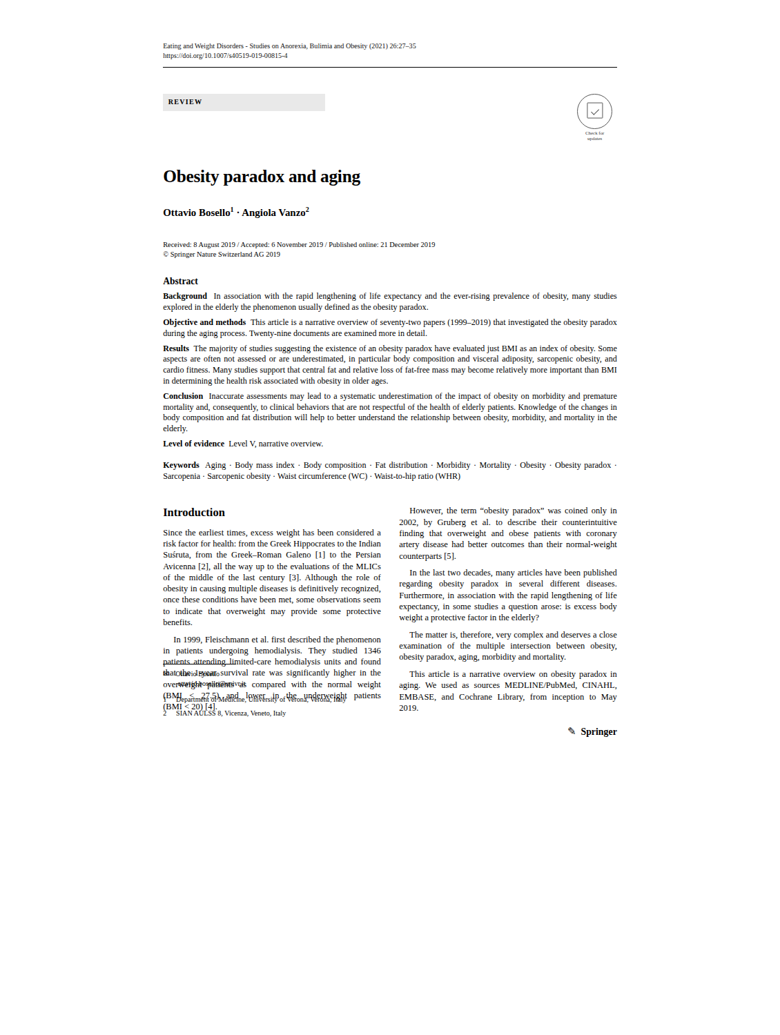Eating and Weight Disorders - Studies on Anorexia, Bulimia and Obesity (2021) 26:27–35
https://doi.org/10.1007/s40519-019-00815-4
Review
Check for
updates
Obesity paradox and aging
Ottavio Bosello1 · Angiola Vanzo2
Received: 8 August 2019 / Accepted: 6 November 2019 / Published online: 21 December 2019
© Springer Nature Switzerland AG 2019
Abstract
Background In association with the rapid lengthening of life expectancy and the ever-rising prevalence of obesity, many studies explored in the elderly the phenomenon usually defined as the obesity paradox.
Objective and methods This article is a narrative overview of seventy-two papers (1999–2019) that investigated the obesity paradox during the aging process. Twenty-nine documents are examined more in detail.
Results The majority of studies suggesting the existence of an obesity paradox have evaluated just BMI as an index of obesity. Some aspects are often not assessed or are underestimated, in particular body composition and visceral adiposity, sarcopenic obesity, and cardio fitness. Many studies support that central fat and relative loss of fat-free mass may become relatively more important than BMI in determining the health risk associated with obesity in older ages.
Conclusion Inaccurate assessments may lead to a systematic underestimation of the impact of obesity on morbidity and premature mortality and, consequently, to clinical behaviors that are not respectful of the health of elderly patients. Knowledge of the changes in body composition and fat distribution will help to better understand the relationship between obesity, morbidity, and mortality in the elderly.
Level of evidence Level V, narrative overview.
Keywords Aging · Body mass index · Body composition · Fat distribution · Morbidity · Mortality · Obesity · Obesity paradox · Sarcopenia · Sarcopenic obesity · Waist circumference (WC) · Waist-to-hip ratio (WHR)
Introduction
Since the earliest times, excess weight has been considered a risk factor for health: from the Greek Hippocrates to the Indian Suśruta, from the Greek–Roman Galeno [1] to the Persian Avicenna [2], all the way up to the evaluations of the MLICs of the middle of the last century [3]. Although the role of obesity in causing multiple diseases is definitively recognized, once these conditions have been met, some observations seem to indicate that overweight may provide some protective benefits.
In 1999, Fleischmann et al. first described the phenomenon in patients undergoing hemodialysis. They studied 1346 patients attending limited-care hemodialysis units and found that the 1-year survival rate was significantly higher in the overweight patients as compared with the normal weight (BMI < 27.5) and lower in the underweight patients (BMI < 20) [4].
However, the term “obesity paradox” was coined only in 2002, by Gruberg et al. to describe their counterintuitive finding that overweight and obese patients with coronary artery disease had better outcomes than their normal-weight counterparts [5].
In the last two decades, many articles have been published regarding obesity paradox in several different diseases. Furthermore, in association with the rapid lengthening of life expectancy, in some studies a question arose: is excess body weight a protective factor in the elderly?
The matter is, therefore, very complex and deserves a close examination of the multiple intersection between obesity, obesity paradox, aging, morbidity and mortality.
This article is a narrative overview on obesity paradox in aging. We used as sources MEDLINE/PubMed, CINAHL, EMBASE, and Cochrane Library, from inception to May 2019.
✉ Ottavio Bosello
ottavio.bosello@univr.it
1 Department of Medicine, University of Verona, Verona, Italy
2 SIAN AULSS 8, Vicenza, Veneto, Italy
✎Springer